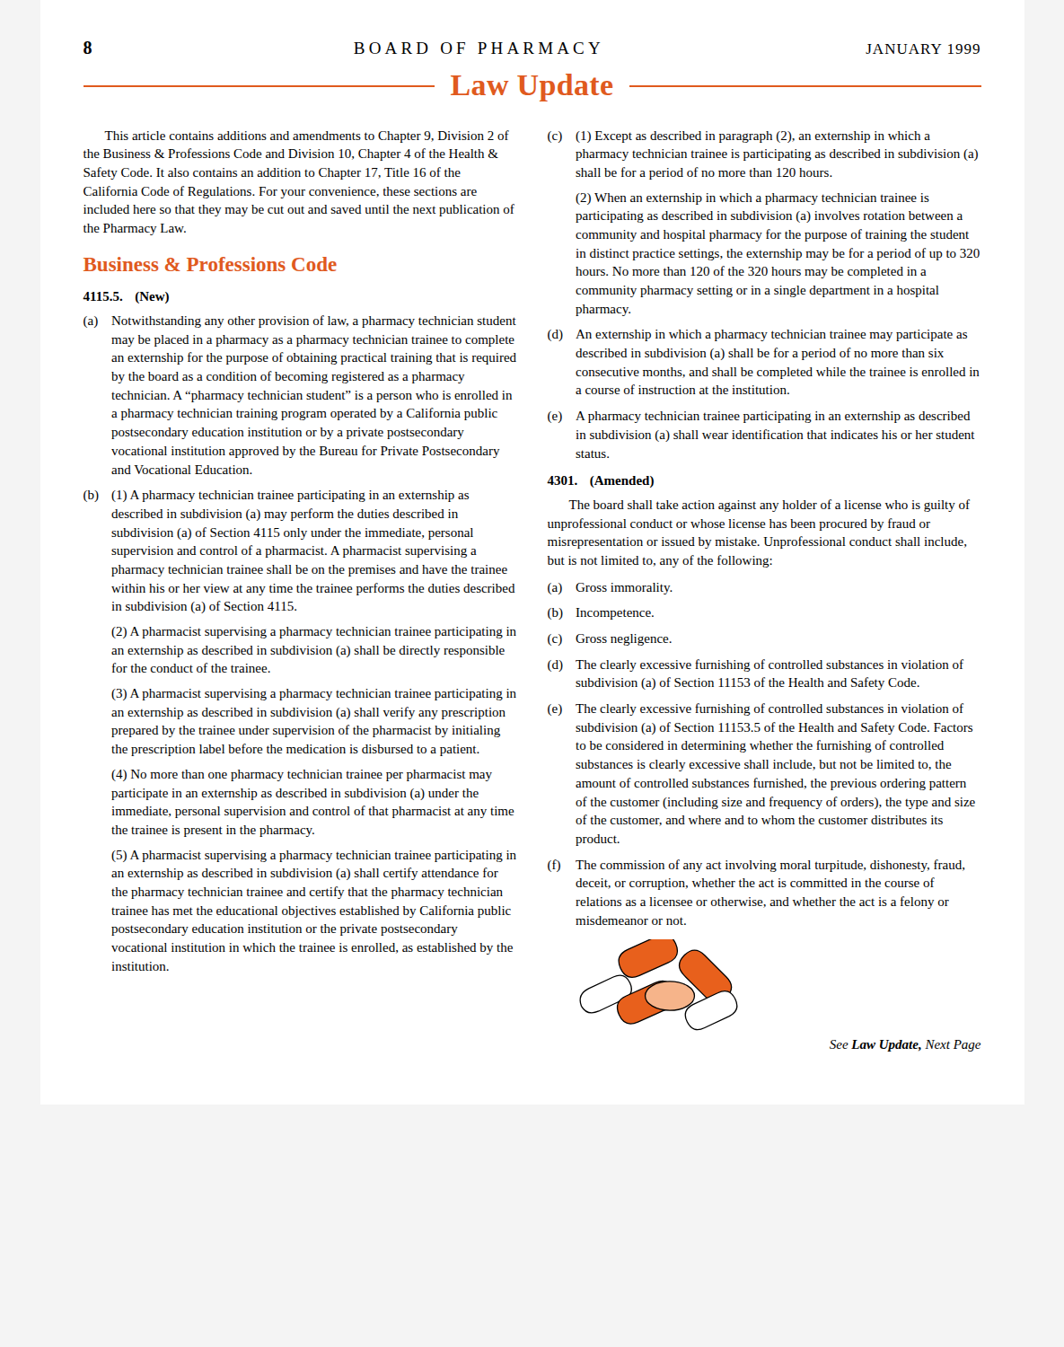8 BOARD OF PHARMACY JANUARY 1999
Law Update
This article contains additions and amendments to Chapter 9, Division 2 of the Business & Professions Code and Division 10, Chapter 4 of the Health & Safety Code. It also contains an addition to Chapter 17, Title 16 of the California Code of Regulations. For your convenience, these sections are included here so that they may be cut out and saved until the next publication of the Pharmacy Law.
Business & Professions Code
4115.5.(New)
(a)
Notwithstanding any other provision of law, a pharmacy technician student may be placed in a pharmacy as a pharmacy technician trainee to complete an externship for the purpose of obtaining practical training that is required by the board as a condition of becoming registered as a pharmacy technician. A “pharmacy technician student” is a person who is enrolled in a pharmacy technician training program operated by a California public postsecondary education institution or by a private postsecondary vocational institution approved by the Bureau for Private Postsecondary and Vocational Education.
(b)
(1) A pharmacy technician trainee participating in an externship as described in subdivision (a) may perform the duties described in subdivision (a) of Section 4115 only under the immediate, personal supervision and control of a pharmacist. A pharmacist supervising a pharmacy technician trainee shall be on the premises and have the trainee within his or her view at any time the trainee performs the duties described in subdivision (a) of Section 4115.
(2) A pharmacist supervising a pharmacy technician trainee participating in an externship as described in subdivision (a) shall be directly responsible for the conduct of the trainee.
(3) A pharmacist supervising a pharmacy technician trainee participating in an externship as described in subdivision (a) shall verify any prescription prepared by the trainee under supervision of the pharmacist by initialing the prescription label before the medication is disbursed to a patient.
(4) No more than one pharmacy technician trainee per pharmacist may participate in an externship as described in subdivision (a) under the immediate, personal supervision and control of that pharmacist at any time the trainee is present in the pharmacy.
(5) A pharmacist supervising a pharmacy technician trainee participating in an externship as described in subdivision (a) shall certify attendance for the pharmacy technician trainee and certify that the pharmacy technician trainee has met the educational objectives established by California public postsecondary education institution or the private postsecondary vocational institution in which the trainee is enrolled, as established by the institution.
(c)
(1) Except as described in paragraph (2), an externship in which a pharmacy technician trainee is participating as described in subdivision (a) shall be for a period of no more than 120 hours.
(2) When an externship in which a pharmacy technician trainee is participating as described in subdivision (a) involves rotation between a community and hospital pharmacy for the purpose of training the student in distinct practice settings, the externship may be for a period of up to 320 hours. No more than 120 of the 320 hours may be completed in a community pharmacy setting or in a single department in a hospital pharmacy.
(d)
An externship in which a pharmacy technician trainee may participate as described in subdivision (a) shall be for a period of no more than six consecutive months, and shall be completed while the trainee is enrolled in a course of instruction at the institution.
(e)
A pharmacy technician trainee participating in an externship as described in subdivision (a) shall wear identification that indicates his or her student status.
4301.(Amended)
The board shall take action against any holder of a license who is guilty of unprofessional conduct or whose license has been procured by fraud or misrepresentation or issued by mistake. Unprofessional conduct shall include, but is not limited to, any of the following:
(a)
Gross immorality.
(b)
Incompetence.
(c)
Gross negligence.
(d)
The clearly excessive furnishing of controlled substances in violation of subdivision (a) of Section 11153 of the Health and Safety Code.
(e)
The clearly excessive furnishing of controlled substances in violation of subdivision (a) of Section 11153.5 of the Health and Safety Code. Factors to be considered in determining whether the furnishing of controlled substances is clearly excessive shall include, but not be limited to, the amount of controlled substances furnished, the previous ordering pattern of the customer (including size and frequency of orders), the type and size of the customer, and where and to whom the customer distributes its product.
(f)
The commission of any act involving moral turpitude, dishonesty, fraud, deceit, or corruption, whether the act is committed in the course of relations as a licensee or otherwise, and whether the act is a felony or misdemeanor or not.
See Law Update, Next Page